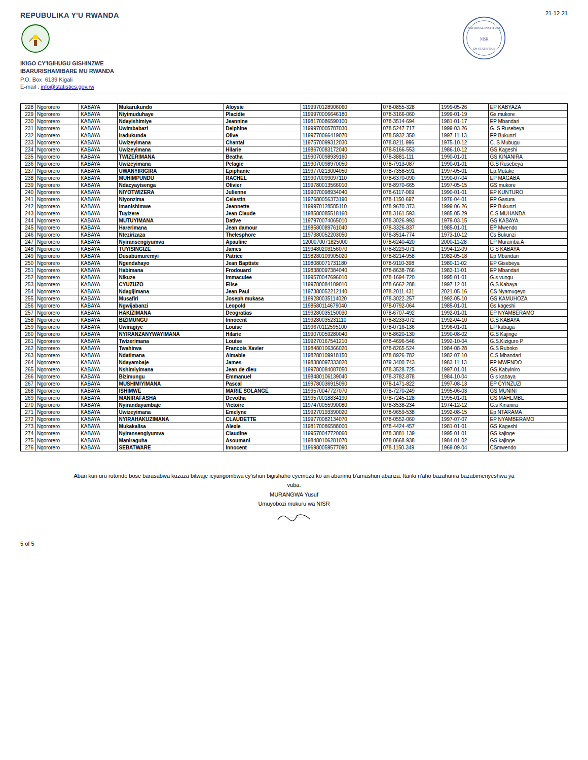21-12-21
REPUBULIKA Y'U RWANDA
IKIGO CY'IGIHUGU GISHINZWE
IBARURISHAMIBARE MU RWANDA
P.O. Box 6139 Kigali
E-mail : info@statistics.gov.rw
| 228 | Ngororero | KABAYA | Mukarukundo | Aloysie | 1199970128906060 | 078-0855-328 | 1999-05-26 | EP KABYAZA |
| 229 | Ngororero | KABAYA | Niyimuduhaye | Placidie | 1199970006646180 | 078-3166-060 | 1999-01-19 | Gs mukore |
| 230 | Ngororero | KABAYA | Ndayishimiye | Jeannine | 1198170086590100 | 078-3514-694 | 1981-01-17 | EP Mbandari |
| 231 | Ngororero | KABAYA | Uwimbabazi | Delphine | 1199970005787030 | 078-5247-717 | 1999-03-26 | G. S Rusebeya |
| 232 | Ngororero | KABAYA | Iradukunda | Olive | 1199770066419070 | 078-5932-350 | 1997-11-13 | EP Bukunzi |
| 233 | Ngororero | KABAYA | Uwizeyimana | Chantal | 1197570099312030 | 078-8211-996 | 1975-10-12 | C. S Mubugu |
| 234 | Ngororero | KABAYA | Uwizeyimana | Hilarie | 1198670083172040 | 078-5166-553 | 1986-10-12 | GS Kageshi |
| 235 | Ngororero | KABAYA | TWIZERIMANA | Beatha | 1199070098939160 | 078-3881-111 | 1990-01-01 | GS KINANIRA |
| 236 | Ngororero | KABAYA | Uwizeyimana | Pelagie | 1199070098970050 | 078-7913-087 | 1990-01-01 | G.S Rusebeya |
| 237 | Ngororero | KABAYA | UWANYIRIGIRA | Epiphanie | 1199770213004050 | 078-7358-591 | 1997-05-01 | Ep.Mutake |
| 238 | Ngororero | KABAYA | MUHIMPUNDU | RACHEL | 1199070099097110 | 078-6370-090 | 1990-07-04 | EP MAGABA |
| 239 | Ngororero | KABAYA | Ndacyayisenga | Olivier | 1199780013566010 | 078-8970-665 | 1997-05-15 | GS mukore |
| 240 | Ngororero | KABAYA | NIYOTWIZERA | Julienne | 1199070098934040 | 078-6117-069 | 1990-01-01 | EP KUNTURO |
| 241 | Ngororero | KABAYA | Niyonzima | Celestin | 1197680056373190 | 078-1150-697 | 1976-04-01 | EP Gasura |
| 242 | Ngororero | KABAYA | Imanishimwe | Jeannette | 1199970128585110 | 078-9670-373 | 1999-06-26 | EP Bukunzi |
| 243 | Ngororero | KABAYA | Tuyizere | Jean Claude | 1198580085518160 | 078-3161-593 | 1985-05-29 | C S MUHANDA |
| 244 | Ngororero | KABAYA | MUTUYIMANA | Dative | 1197970074065010 | 078-3026-993 | 1979-03-15 | GS KABAYA |
| 245 | Ngororero | KABAYA | Harerimana | Jean damour | 1198580089761040 | 078-3326-837 | 1985-01-01 | EP Mwendo |
| 246 | Ngororero | KABAYA | Ntezirizaza | Thelesphore | 1197380052203050 | 078-3514-774 | 1973-10-12 | Cs Bukunzi |
| 247 | Ngororero | KABAYA | Nyiransengiyumva | Apauline | 1200070071825000 | 078-6240-420 | 2000-11-28 | EP Muramba A |
| 248 | Ngororero | KABAYA | TUYISINGIZE | James | 1199480203156070 | 078-8229-071 | 1994-12-09 | G S KABAYA |
| 249 | Ngororero | KABAYA | Dusabumuremyi | Patrice | 1198280109905020 | 078-8214-958 | 1982-05-18 | Ep Mbandari |
| 250 | Ngororero | KABAYA | Ngendahayo | Jean Baptiste | 1198080071731180 | 078-9110-398 | 1980-11-02 | EP Gisebeya |
| 251 | Ngororero | KABAYA | Habimana | Frodouard | 1198380097384040 | 078-8638-766 | 1983-11-01 | EP Mbandari |
| 252 | Ngororero | KABAYA | Nikuze | Immaculee | 1199570047696010 | 078-1694-720 | 1995-01-01 | G.s vungu |
| 253 | Ngororero | KABAYA | CYUZUZO | Elise | 1199780084109010 | 078-6662-288 | 1997-12-01 | G.S Kabaya |
| 254 | Ngororero | KABAYA | Ndagijimana | Jean Paul | 1197380052212140 | 078-2011-431 | 2021-05-16 | CS Nyamugeyo |
| 255 | Ngororero | KABAYA | Musafiri | Joseph mukasa | 1199280035114020 | 078-3022-257 | 1992-05-10 | GS KAMUHOZA |
| 256 | Ngororero | KABAYA | Ngwijabanzi | Leopold | 1198580114679040 | 078-0792-064 | 1985-01-01 | Gs kageshi |
| 257 | Ngororero | KABAYA | HAKIZIMANA | Deogratias | 1199280035150030 | 078-6707-492 | 1992-01-01 | EP NYAMBERAMO |
| 258 | Ngororero | KABAYA | BIZIMUNGU | Innocent | 1199280035231110 | 078-8233-072 | 1992-04-10 | G.S KABAYA |
| 259 | Ngororero | KABAYA | Uwiragiye | Louise | 1199670112595100 | 078-0716-136 | 1996-01-01 | EP kabaga |
| 260 | Ngororero | KABAYA | NYIRANZANYWAYIMANA | Hilarie | 1199070059280040 | 078-8620-130 | 1990-08-02 | G.S Kajinge |
| 261 | Ngororero | KABAYA | Twizerimana | Louise | 1199270167541210 | 078-4696-546 | 1992-10-04 | G.S.Kiziguro P |
| 262 | Ngororero | KABAYA | Twahirwa | Francois Xavier | 1198480106366020 | 078-8265-524 | 1984-08-28 | G.S Ruboko |
| 263 | Ngororero | KABAYA | Ndatimana | Aimable | 1198280109918150 | 078-8926-782 | 1982-07-10 | C.S Mbandari |
| 264 | Ngororero | KABAYA | Ndayambaje | James | 1198380097333020 | 079-3400-743 | 1983-11-13 | EP MWENDO |
| 265 | Ngororero | KABAYA | Nshimiyimana | Jean de dieu | 1199780084087050 | 078-3528-725 | 1997-01-01 | GS Kabyiniro |
| 266 | Ngororero | KABAYA | Bizimungu | Emmanuel | 1198480106139040 | 078-3782-878 | 1984-10-04 | G s kabaya |
| 267 | Ngororero | KABAYA | MUSHIMIYIMANA | Pascal | 1199780036915090 | 078-1471-822 | 1997-08-13 | EP CYINZUZI |
| 268 | Ngororero | KABAYA | ISHIMWE | MARIE SOLANGE | 1199570047727070 | 078-7270-249 | 1995-06-03 | GS MUNINI |
| 269 | Ngororero | KABAYA | MANIRAFASHA | Devotha | 1199570018834190 | 078-7245-128 | 1995-01-01 | GS MAHEMBE |
| 270 | Ngororero | KABAYA | Nyirandayambaje | Victoire | 1197470055990080 | 078-3538-234 | 1974-12-12 | G.s Kinanira |
| 271 | Ngororero | KABAYA | Uwizeyimana | Emelyne | 1199270193390020 | 078-9659-538 | 1992-08-15 | Ep NTARAMA |
| 272 | Ngororero | KABAYA | NYIRAHAKUZIMANA | CLAUDETTE | 1199770082134070 | 078-0552-060 | 1997-07-07 | EP NYAMBERAMO |
| 273 | Ngororero | KABAYA | Mukakalisa | Alexie | 1198170086588000 | 078-4424-457 | 1981-01-01 | GS Kageshi |
| 274 | Ngororero | KABAYA | Nyiransengiyumva | Claudine | 1199570047720060 | 078-3881-139 | 1995-01-01 | GS kajinge |
| 275 | Ngororero | KABAYA | Maniraguha | Asoumani | 1198480106281070 | 078-8668-938 | 1984-01-02 | GS kajinge |
| 276 | Ngororero | KABAYA | SEBATWARE | Innocent | 1196980059577090 | 078-1150-349 | 1969-09-04 | CSmwendo |
Abari kuri uru rutonde bose barasabwa kuzaza bitwaje icyangombwa cy'ishuri bigishaho cyemeza ko ari abarimu b'amashuri abanza. Itariki n'aho bazahurira bazabimenyeshwa ya
vuba.
MURANGWA Yusuf
Umuyobozi mukuru wa NISR
5 of 5